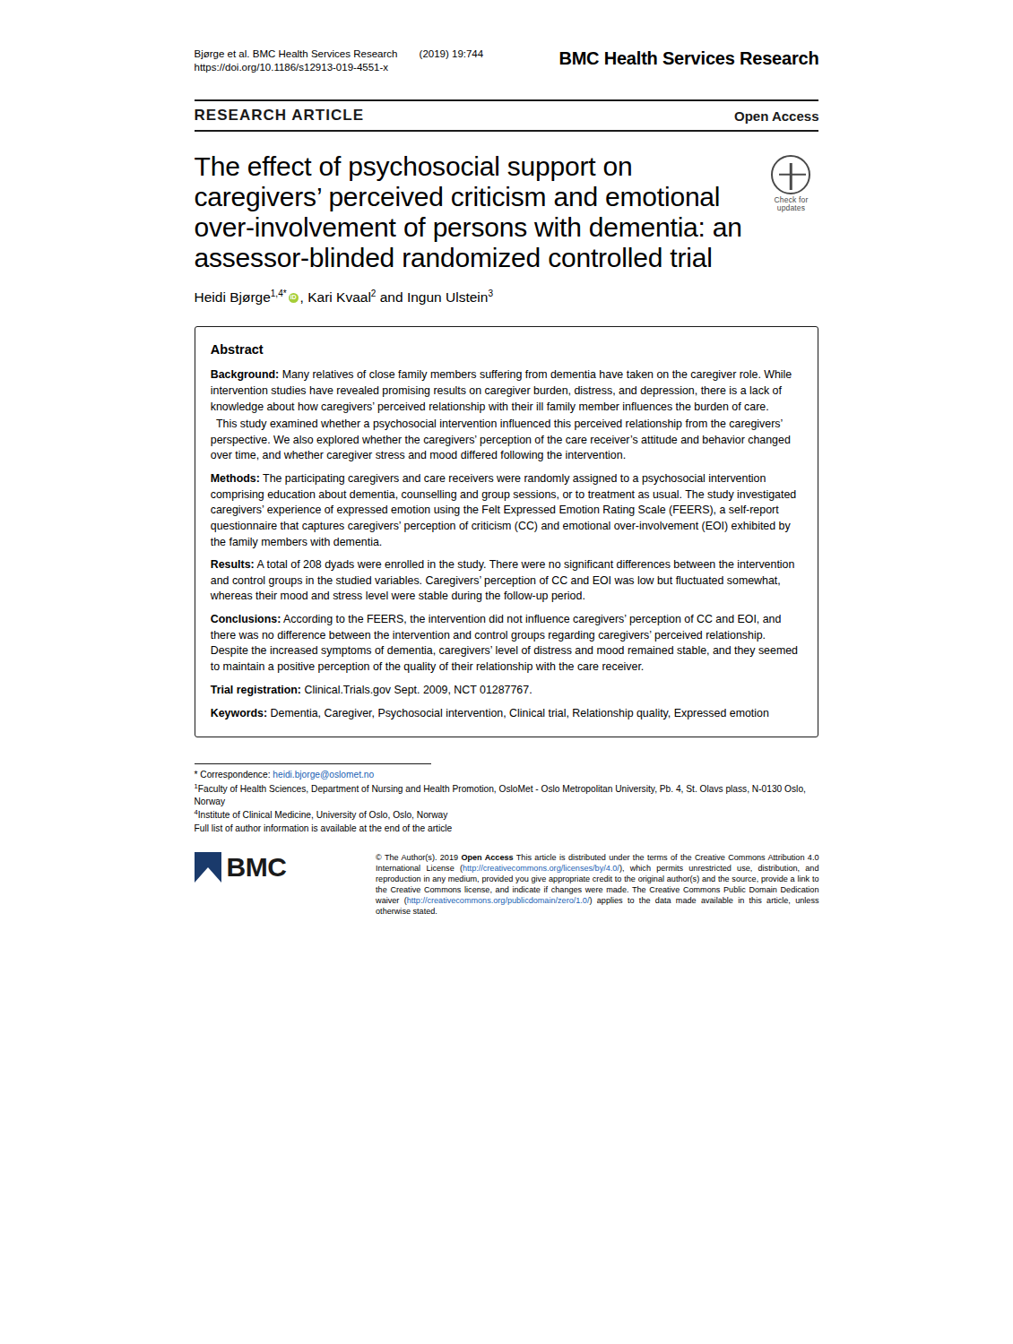Bjørge et al. BMC Health Services Research (2019) 19:744
https://doi.org/10.1186/s12913-019-4551-x
BMC Health Services Research
RESEARCH ARTICLE
Open Access
The effect of psychosocial support on caregivers’ perceived criticism and emotional over-involvement of persons with dementia: an assessor-blinded randomized controlled trial
Check for
updates
Heidi Bjørge1,4* , Kari Kvaal2 and Ingun Ulstein3
Abstract
Background: Many relatives of close family members suffering from dementia have taken on the caregiver role. While intervention studies have revealed promising results on caregiver burden, distress, and depression, there is a lack of knowledge about how caregivers’ perceived relationship with their ill family member influences the burden of care.
x This study examined whether a psychosocial intervention influenced this perceived relationship from the caregivers’ perspective. We also explored whether the caregivers’ perception of the care receiver’s attitude and behavior changed over time, and whether caregiver stress and mood differed following the intervention.
Methods: The participating caregivers and care receivers were randomly assigned to a psychosocial intervention comprising education about dementia, counselling and group sessions, or to treatment as usual. The study investigated caregivers’ experience of expressed emotion using the Felt Expressed Emotion Rating Scale (FEERS), a self-report questionnaire that captures caregivers’ perception of criticism (CC) and emotional over-involvement (EOI) exhibited by the family members with dementia.
Results: A total of 208 dyads were enrolled in the study. There were no significant differences between the intervention and control groups in the studied variables. Caregivers’ perception of CC and EOI was low but fluctuated somewhat, whereas their mood and stress level were stable during the follow-up period.
Conclusions: According to the FEERS, the intervention did not influence caregivers’ perception of CC and EOI, and there was no difference between the intervention and control groups regarding caregivers’ perceived relationship. Despite the increased symptoms of dementia, caregivers’ level of distress and mood remained stable, and they seemed to maintain a positive perception of the quality of their relationship with the care receiver.
Trial registration: Clinical.Trials.gov Sept. 2009, NCT 01287767.
Keywords: Dementia, Caregiver, Psychosocial intervention, Clinical trial, Relationship quality, Expressed emotion
* Correspondence: heidi.bjorge@oslomet.no
1Faculty of Health Sciences, Department of Nursing and Health Promotion, OsloMet - Oslo Metropolitan University, Pb. 4, St. Olavs plass, N-0130 Oslo, Norway
4Institute of Clinical Medicine, University of Oslo, Oslo, Norway
Full list of author information is available at the end of the article
BMC
© The Author(s). 2019 Open Access This article is distributed under the terms of the Creative Commons Attribution 4.0 International License (http://creativecommons.org/licenses/by/4.0/), which permits unrestricted use, distribution, and reproduction in any medium, provided you give appropriate credit to the original author(s) and the source, provide a link to the Creative Commons license, and indicate if changes were made. The Creative Commons Public Domain Dedication waiver (http://creativecommons.org/publicdomain/zero/1.0/) applies to the data made available in this article, unless otherwise stated.